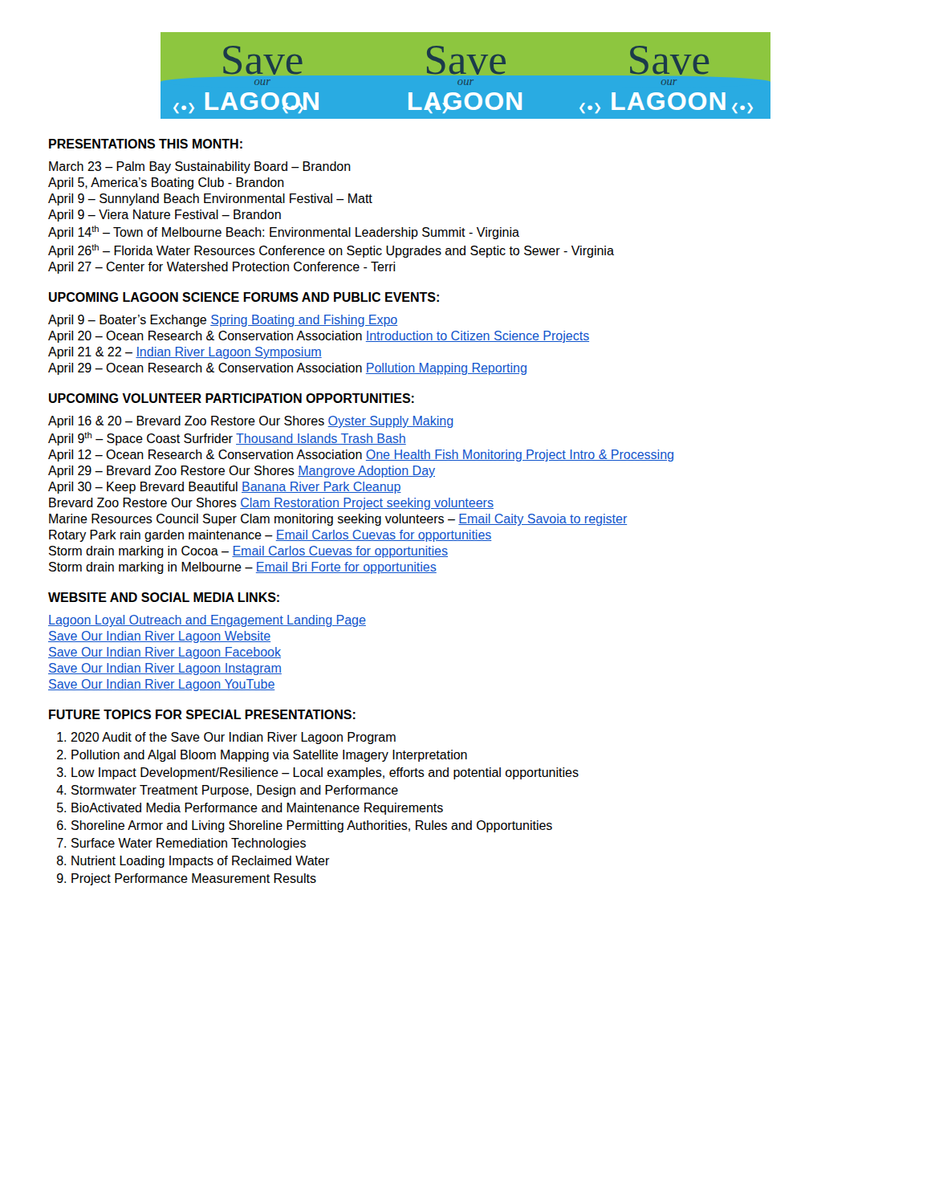❮●❯ ❮●❯ ❮●❯ ❮●❯ ❮●❯
Save our LAGOON
Save our LAGOON
Save our LAGOON
Presentations this month:
March 23 – Palm Bay Sustainability Board – Brandon
April 5, America’s Boating Club - Brandon
April 9 – Sunnyland Beach Environmental Festival – Matt
April 9 – Viera Nature Festival – Brandon
April 14th – Town of Melbourne Beach: Environmental Leadership Summit - Virginia
April 26th – Florida Water Resources Conference on Septic Upgrades and Septic to Sewer - Virginia
April 27 – Center for Watershed Protection Conference - Terri
Upcoming lagoon science forums and public events:
April 9 – Boater’s Exchange Spring Boating and Fishing Expo
April 20 – Ocean Research & Conservation Association Introduction to Citizen Science Projects
April 21 & 22 – Indian River Lagoon Symposium
April 29 – Ocean Research & Conservation Association Pollution Mapping Reporting
Upcoming volunteer participation opportunities:
April 16 & 20 – Brevard Zoo Restore Our Shores Oyster Supply Making
April 9th – Space Coast Surfrider Thousand Islands Trash Bash
April 12 – Ocean Research & Conservation Association One Health Fish Monitoring Project Intro & Processing
April 29 – Brevard Zoo Restore Our Shores Mangrove Adoption Day
April 30 – Keep Brevard Beautiful Banana River Park Cleanup
Brevard Zoo Restore Our Shores Clam Restoration Project seeking volunteers
Marine Resources Council Super Clam monitoring seeking volunteers – Email Caity Savoia to register
Rotary Park rain garden maintenance – Email Carlos Cuevas for opportunities
Storm drain marking in Cocoa – Email Carlos Cuevas for opportunities
Storm drain marking in Melbourne – Email Bri Forte for opportunities
Website and social media links:
Lagoon Loyal Outreach and Engagement Landing Page
Save Our Indian River Lagoon Website
Save Our Indian River Lagoon Facebook
Save Our Indian River Lagoon Instagram
Save Our Indian River Lagoon YouTube
Future topics for special presentations:
2020 Audit of the Save Our Indian River Lagoon Program
Pollution and Algal Bloom Mapping via Satellite Imagery Interpretation
Low Impact Development/Resilience – Local examples, efforts and potential opportunities
Stormwater Treatment Purpose, Design and Performance
BioActivated Media Performance and Maintenance Requirements
Shoreline Armor and Living Shoreline Permitting Authorities, Rules and Opportunities
Surface Water Remediation Technologies
Nutrient Loading Impacts of Reclaimed Water
Project Performance Measurement Results